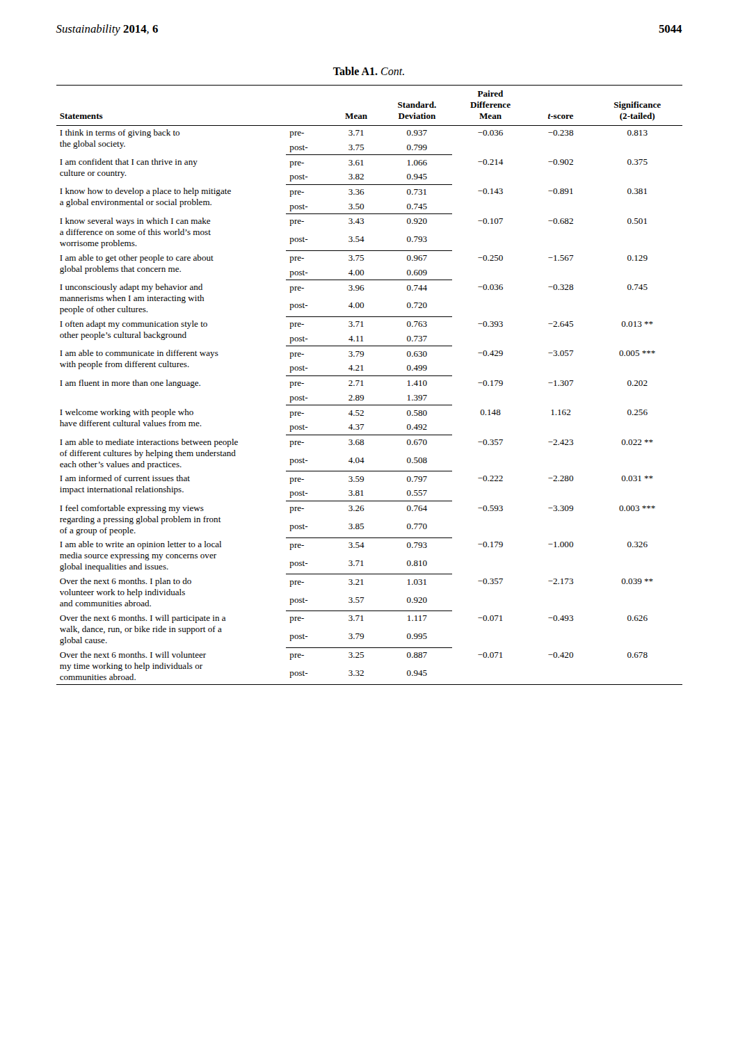Sustainability 2014, 6
5044
Table A1. Cont.
| Statements | | Mean | Standard. Deviation | Paired Difference Mean | t -score | Significance (2-tailed) |
| --- | --- | --- | --- | --- | --- | --- |
| I think in terms of giving back to the global society. | pre- | 3.71 | 0.937 | −0.036 | −0.238 | 0.813 |
| post- | 3.75 | 0.799 |
| I am confident that I can thrive in any culture or country. | pre- | 3.61 | 1.066 | −0.214 | −0.902 | 0.375 |
| post- | 3.82 | 0.945 |
| I know how to develop a place to help mitigate a global environmental or social problem. | pre- | 3.36 | 0.731 | −0.143 | −0.891 | 0.381 |
| post- | 3.50 | 0.745 |
| I know several ways in which I can make a difference on some of this world’s most worrisome problems. | pre- | 3.43 | 0.920 | −0.107 | −0.682 | 0.501 |
| post- | 3.54 | 0.793 |
| I am able to get other people to care about global problems that concern me. | pre- | 3.75 | 0.967 | −0.250 | −1.567 | 0.129 |
| post- | 4.00 | 0.609 |
| I unconsciously adapt my behavior and mannerisms when I am interacting with people of other cultures. | pre- | 3.96 | 0.744 | −0.036 | −0.328 | 0.745 |
| post- | 4.00 | 0.720 |
| I often adapt my communication style to other people’s cultural background | pre- | 3.71 | 0.763 | −0.393 | −2.645 | 0.013 ** |
| post- | 4.11 | 0.737 |
| I am able to communicate in different ways with people from different cultures. | pre- | 3.79 | 0.630 | −0.429 | −3.057 | 0.005 *** |
| post- | 4.21 | 0.499 |
| I am fluent in more than one language. | pre- | 2.71 | 1.410 | −0.179 | −1.307 | 0.202 |
| post- | 2.89 | 1.397 |
| I welcome working with people who have different cultural values from me. | pre- | 4.52 | 0.580 | 0.148 | 1.162 | 0.256 |
| post- | 4.37 | 0.492 |
| I am able to mediate interactions between people of different cultures by helping them understand each other’s values and practices. | pre- | 3.68 | 0.670 | −0.357 | −2.423 | 0.022 ** |
| post- | 4.04 | 0.508 |
| I am informed of current issues that impact international relationships. | pre- | 3.59 | 0.797 | −0.222 | −2.280 | 0.031 ** |
| post- | 3.81 | 0.557 |
| I feel comfortable expressing my views regarding a pressing global problem in front of a group of people. | pre- | 3.26 | 0.764 | −0.593 | −3.309 | 0.003 *** |
| post- | 3.85 | 0.770 |
| I am able to write an opinion letter to a local media source expressing my concerns over global inequalities and issues. | pre- | 3.54 | 0.793 | −0.179 | −1.000 | 0.326 |
| post- | 3.71 | 0.810 |
| Over the next 6 months. I plan to do volunteer work to help individuals and communities abroad. | pre- | 3.21 | 1.031 | −0.357 | −2.173 | 0.039 ** |
| post- | 3.57 | 0.920 |
| Over the next 6 months. I will participate in a walk, dance, run, or bike ride in support of a global cause. | pre- | 3.71 | 1.117 | −0.071 | −0.493 | 0.626 |
| post- | 3.79 | 0.995 |
| Over the next 6 months. I will volunteer my time working to help individuals or communities abroad. | pre- | 3.25 | 0.887 | −0.071 | −0.420 | 0.678 |
| post- | 3.32 | 0.945 |